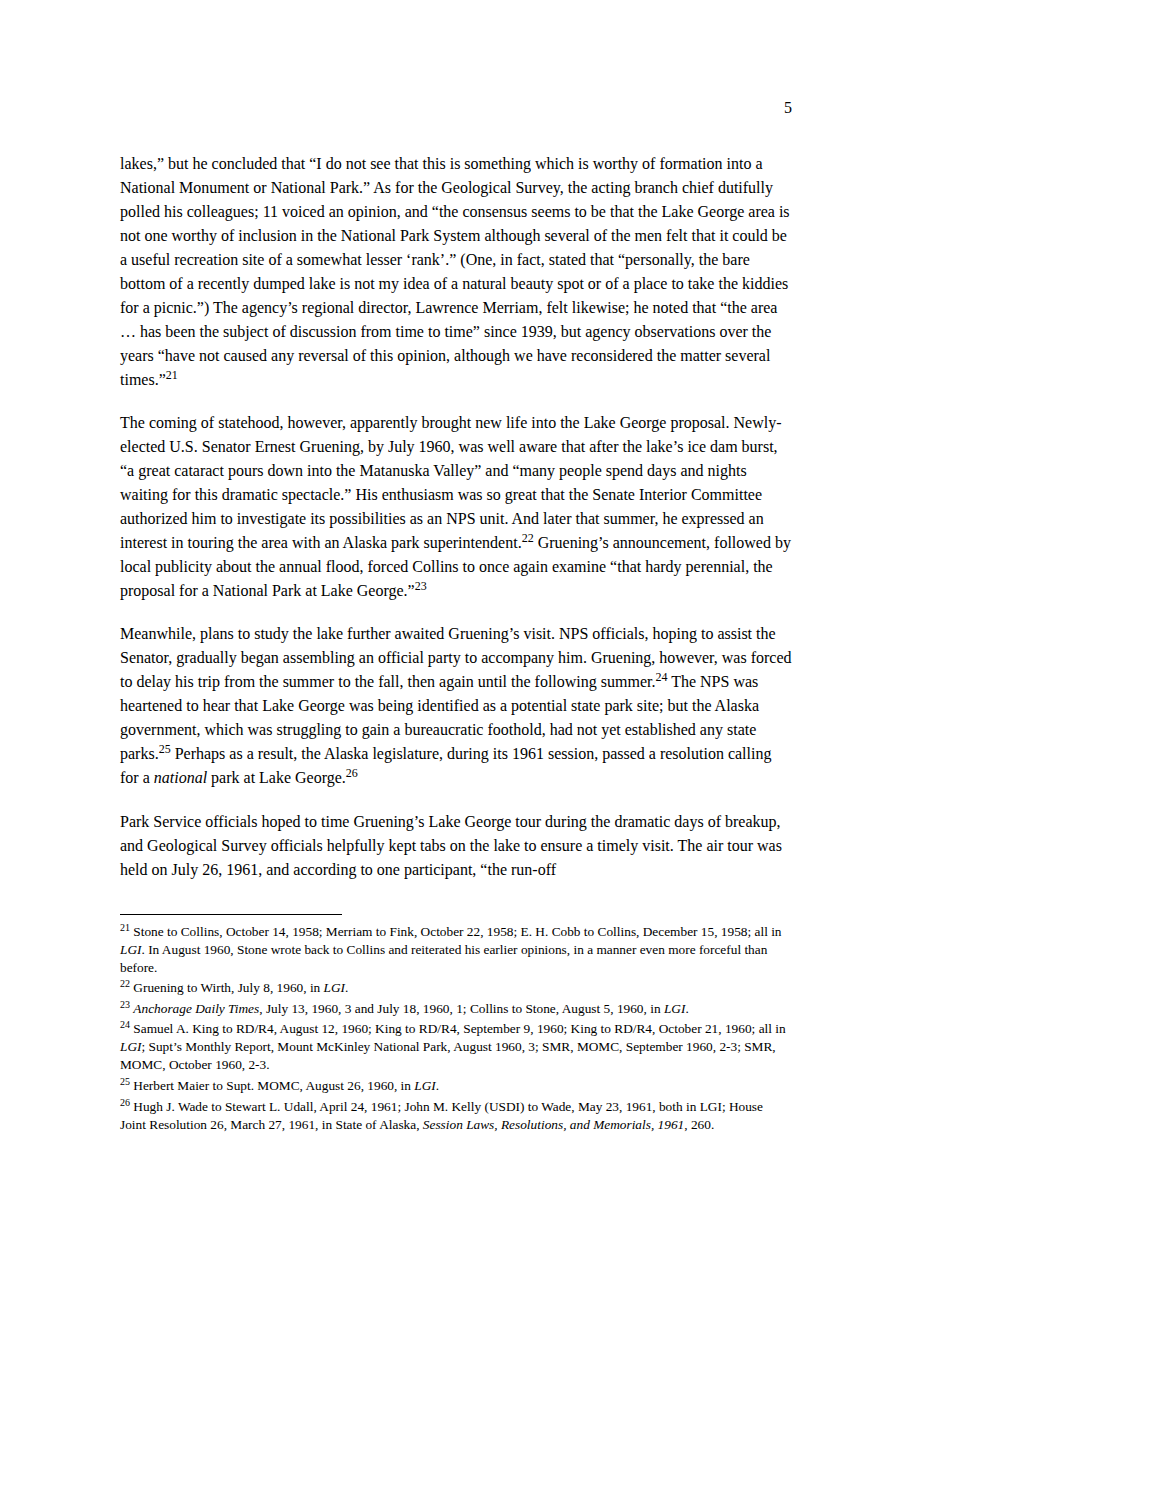5
lakes,” but he concluded that “I do not see that this is something which is worthy of formation into a National Monument or National Park.” As for the Geological Survey, the acting branch chief dutifully polled his colleagues; 11 voiced an opinion, and “the consensus seems to be that the Lake George area is not one worthy of inclusion in the National Park System although several of the men felt that it could be a useful recreation site of a somewhat lesser ‘rank’.” (One, in fact, stated that “personally, the bare bottom of a recently dumped lake is not my idea of a natural beauty spot or of a place to take the kiddies for a picnic.”) The agency’s regional director, Lawrence Merriam, felt likewise; he noted that “the area … has been the subject of discussion from time to time” since 1939, but agency observations over the years “have not caused any reversal of this opinion, although we have reconsidered the matter several times.”21
The coming of statehood, however, apparently brought new life into the Lake George proposal. Newly-elected U.S. Senator Ernest Gruening, by July 1960, was well aware that after the lake’s ice dam burst, “a great cataract pours down into the Matanuska Valley” and “many people spend days and nights waiting for this dramatic spectacle.” His enthusiasm was so great that the Senate Interior Committee authorized him to investigate its possibilities as an NPS unit. And later that summer, he expressed an interest in touring the area with an Alaska park superintendent.22 Gruening’s announcement, followed by local publicity about the annual flood, forced Collins to once again examine “that hardy perennial, the proposal for a National Park at Lake George.”23
Meanwhile, plans to study the lake further awaited Gruening’s visit. NPS officials, hoping to assist the Senator, gradually began assembling an official party to accompany him. Gruening, however, was forced to delay his trip from the summer to the fall, then again until the following summer.24 The NPS was heartened to hear that Lake George was being identified as a potential state park site; but the Alaska government, which was struggling to gain a bureaucratic foothold, had not yet established any state parks.25 Perhaps as a result, the Alaska legislature, during its 1961 session, passed a resolution calling for a national park at Lake George.26
Park Service officials hoped to time Gruening’s Lake George tour during the dramatic days of breakup, and Geological Survey officials helpfully kept tabs on the lake to ensure a timely visit. The air tour was held on July 26, 1961, and according to one participant, “the run-off
21 Stone to Collins, October 14, 1958; Merriam to Fink, October 22, 1958; E. H. Cobb to Collins, December 15, 1958; all in LGI. In August 1960, Stone wrote back to Collins and reiterated his earlier opinions, in a manner even more forceful than before.
22 Gruening to Wirth, July 8, 1960, in LGI.
23 Anchorage Daily Times, July 13, 1960, 3 and July 18, 1960, 1; Collins to Stone, August 5, 1960, in LGI.
24 Samuel A. King to RD/R4, August 12, 1960; King to RD/R4, September 9, 1960; King to RD/R4, October 21, 1960; all in LGI; Supt’s Monthly Report, Mount McKinley National Park, August 1960, 3; SMR, MOMC, September 1960, 2-3; SMR, MOMC, October 1960, 2-3.
25 Herbert Maier to Supt. MOMC, August 26, 1960, in LGI.
26 Hugh J. Wade to Stewart L. Udall, April 24, 1961; John M. Kelly (USDI) to Wade, May 23, 1961, both in LGI; House Joint Resolution 26, March 27, 1961, in State of Alaska, Session Laws, Resolutions, and Memorials, 1961, 260.